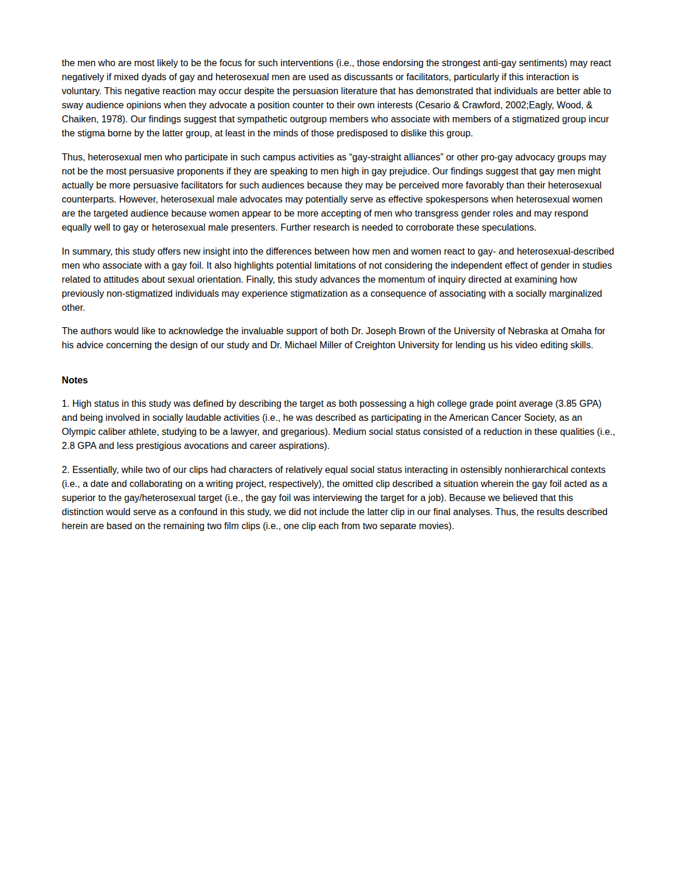the men who are most likely to be the focus for such interventions (i.e., those endorsing the strongest anti-gay sentiments) may react negatively if mixed dyads of gay and heterosexual men are used as discussants or facilitators, particularly if this interaction is voluntary. This negative reaction may occur despite the persuasion literature that has demonstrated that individuals are better able to sway audience opinions when they advocate a position counter to their own interests (Cesario & Crawford, 2002;Eagly, Wood, & Chaiken, 1978). Our findings suggest that sympathetic outgroup members who associate with members of a stigmatized group incur the stigma borne by the latter group, at least in the minds of those predisposed to dislike this group.
Thus, heterosexual men who participate in such campus activities as “gay-straight alliances” or other pro-gay advocacy groups may not be the most persuasive proponents if they are speaking to men high in gay prejudice. Our findings suggest that gay men might actually be more persuasive facilitators for such audiences because they may be perceived more favorably than their heterosexual counterparts. However, heterosexual male advocates may potentially serve as effective spokespersons when heterosexual women are the targeted audience because women appear to be more accepting of men who transgress gender roles and may respond equally well to gay or heterosexual male presenters. Further research is needed to corroborate these speculations.
In summary, this study offers new insight into the differences between how men and women react to gay- and heterosexual-described men who associate with a gay foil. It also highlights potential limitations of not considering the independent effect of gender in studies related to attitudes about sexual orientation. Finally, this study advances the momentum of inquiry directed at examining how previously non-stigmatized individuals may experience stigmatization as a consequence of associating with a socially marginalized other.
The authors would like to acknowledge the invaluable support of both Dr. Joseph Brown of the University of Nebraska at Omaha for his advice concerning the design of our study and Dr. Michael Miller of Creighton University for lending us his video editing skills.
Notes
1. High status in this study was defined by describing the target as both possessing a high college grade point average (3.85 GPA) and being involved in socially laudable activities (i.e., he was described as participating in the American Cancer Society, as an Olympic caliber athlete, studying to be a lawyer, and gregarious). Medium social status consisted of a reduction in these qualities (i.e., 2.8 GPA and less prestigious avocations and career aspirations).
2. Essentially, while two of our clips had characters of relatively equal social status interacting in ostensibly nonhierarchical contexts (i.e., a date and collaborating on a writing project, respectively), the omitted clip described a situation wherein the gay foil acted as a superior to the gay/heterosexual target (i.e., the gay foil was interviewing the target for a job). Because we believed that this distinction would serve as a confound in this study, we did not include the latter clip in our final analyses. Thus, the results described herein are based on the remaining two film clips (i.e., one clip each from two separate movies).